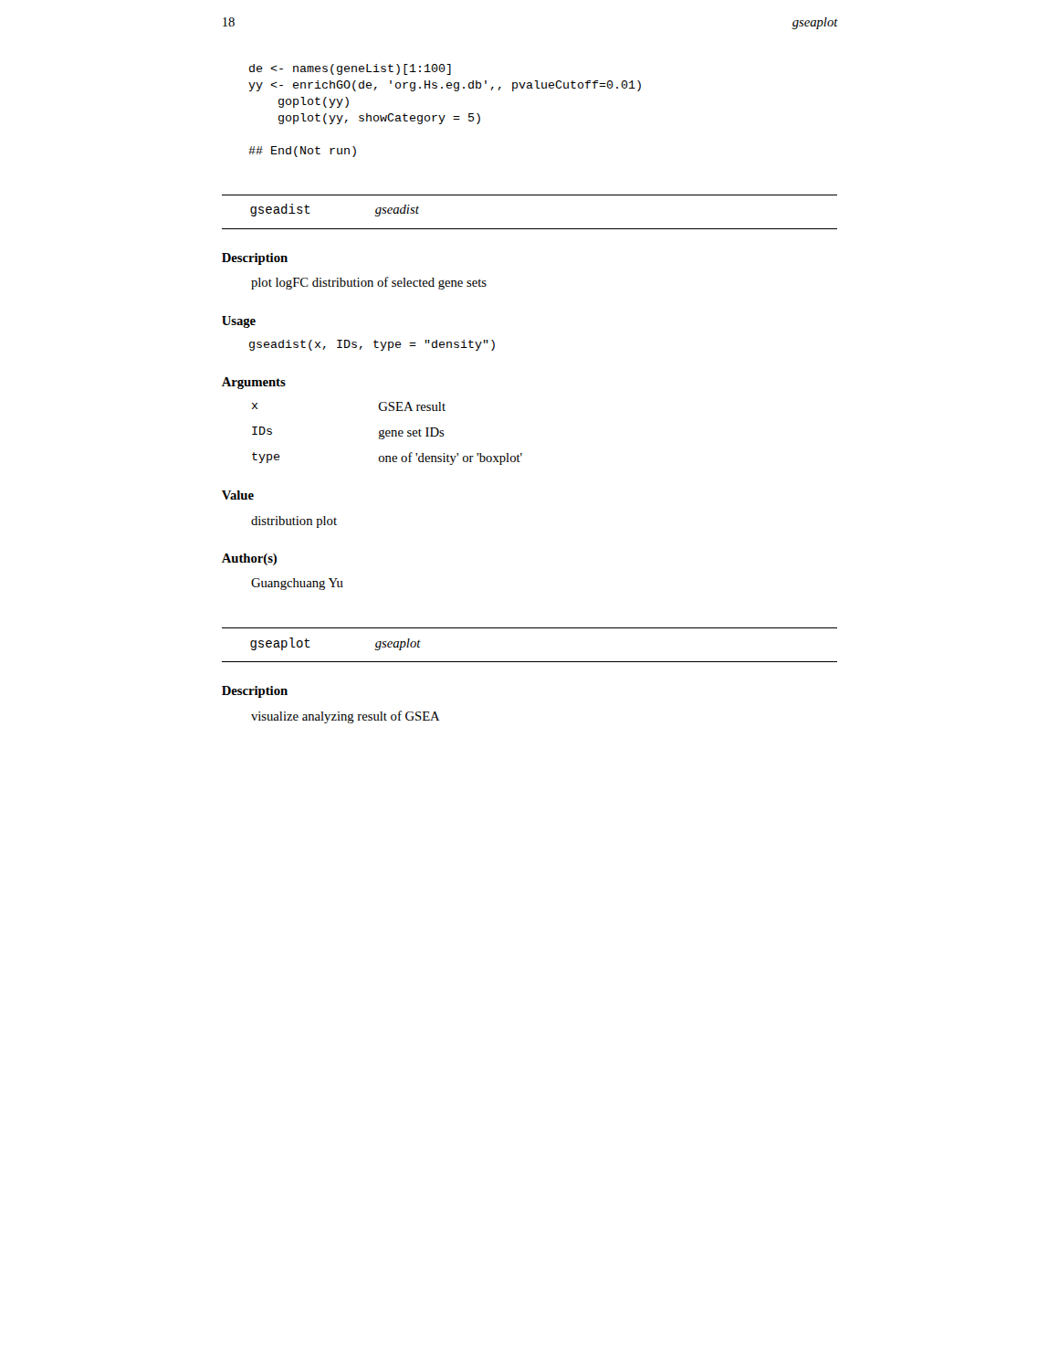18 gseaplot
de <- names(geneList)[1:100]
yy <- enrichGO(de, 'org.Hs.eg.db', ont="BP", pvalueCutoff=0.01)
    goplot(yy)
    goplot(yy, showCategory = 5)

## End(Not run)
gseadist gseadist
Description
plot logFC distribution of selected gene sets
Usage
gseadist(x, IDs, type = "density")
Arguments
x
GSEA result
IDs
gene set IDs
type
one of 'density' or 'boxplot'
Value
distribution plot
Author(s)
Guangchuang Yu
gseaplot gseaplot
Description
visualize analyzing result of GSEA